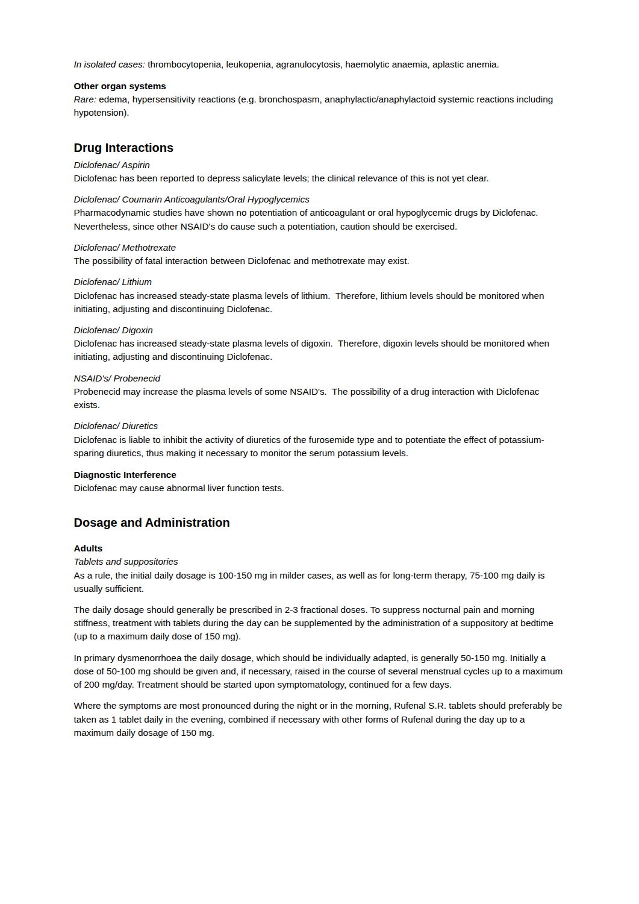In isolated cases: thrombocytopenia, leukopenia, agranulocytosis, haemolytic anaemia, aplastic anemia.
Other organ systems
Rare: edema, hypersensitivity reactions (e.g. bronchospasm, anaphylactic/anaphylactoid systemic reactions including hypotension).
Drug Interactions
Diclofenac/ Aspirin
Diclofenac has been reported to depress salicylate levels; the clinical relevance of this is not yet clear.
Diclofenac/ Coumarin Anticoagulants/Oral Hypoglycemics
Pharmacodynamic studies have shown no potentiation of anticoagulant or oral hypoglycemic drugs by Diclofenac. Nevertheless, since other NSAID's do cause such a potentiation, caution should be exercised.
Diclofenac/ Methotrexate
The possibility of fatal interaction between Diclofenac and methotrexate may exist.
Diclofenac/ Lithium
Diclofenac has increased steady-state plasma levels of lithium. Therefore, lithium levels should be monitored when initiating, adjusting and discontinuing Diclofenac.
Diclofenac/ Digoxin
Diclofenac has increased steady-state plasma levels of digoxin. Therefore, digoxin levels should be monitored when initiating, adjusting and discontinuing Diclofenac.
NSAID's/ Probenecid
Probenecid may increase the plasma levels of some NSAID's. The possibility of a drug interaction with Diclofenac exists.
Diclofenac/ Diuretics
Diclofenac is liable to inhibit the activity of diuretics of the furosemide type and to potentiate the effect of potassium-sparing diuretics, thus making it necessary to monitor the serum potassium levels.
Diagnostic Interference
Diclofenac may cause abnormal liver function tests.
Dosage and Administration
Adults
Tablets and suppositories
As a rule, the initial daily dosage is 100-150 mg in milder cases, as well as for long-term therapy, 75-100 mg daily is usually sufficient.
The daily dosage should generally be prescribed in 2-3 fractional doses. To suppress nocturnal pain and morning stiffness, treatment with tablets during the day can be supplemented by the administration of a suppository at bedtime (up to a maximum daily dose of 150 mg).
In primary dysmenorrhoea the daily dosage, which should be individually adapted, is generally 50-150 mg. Initially a dose of 50-100 mg should be given and, if necessary, raised in the course of several menstrual cycles up to a maximum of 200 mg/day. Treatment should be started upon symptomatology, continued for a few days.
Where the symptoms are most pronounced during the night or in the morning, Rufenal S.R. tablets should preferably be taken as 1 tablet daily in the evening, combined if necessary with other forms of Rufenal during the day up to a maximum daily dosage of 150 mg.